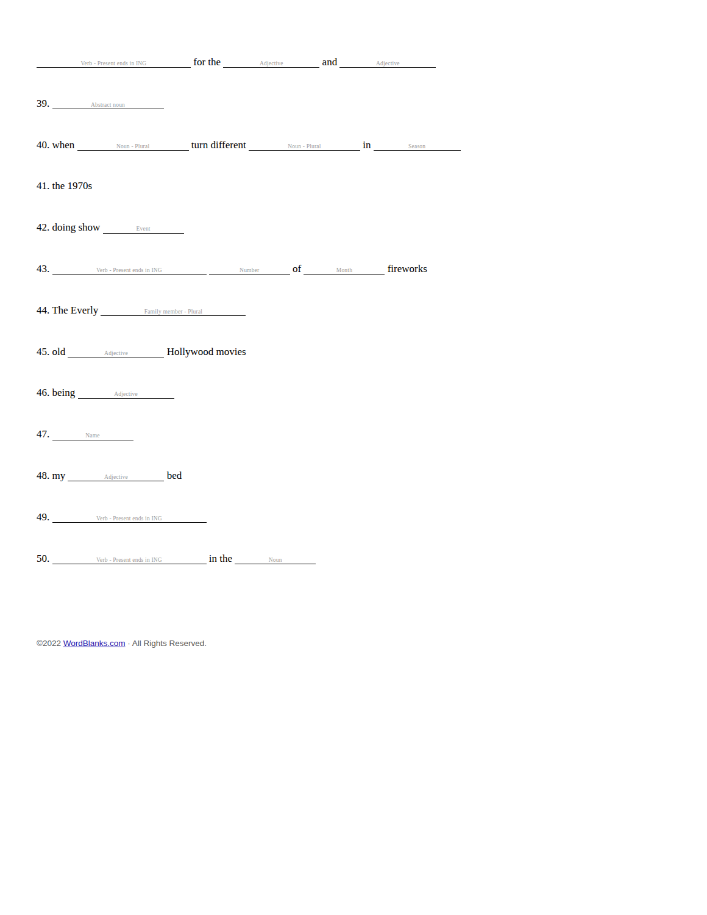Verb - Present ends in ING for the Adjective and Adjective
39. Abstract noun
40. when Noun - Plural turn different Noun - Plural in Season
41. the 1970s
42. doing show Event
43. Verb - Present ends in ING Number of Month fireworks
44. The Everly Family member - Plural
45. old Adjective Hollywood movies
46. being Adjective
47. Name
48. my Adjective bed
49. Verb - Present ends in ING
50. Verb - Present ends in ING in the Noun
©2022 WordBlanks.com · All Rights Reserved.